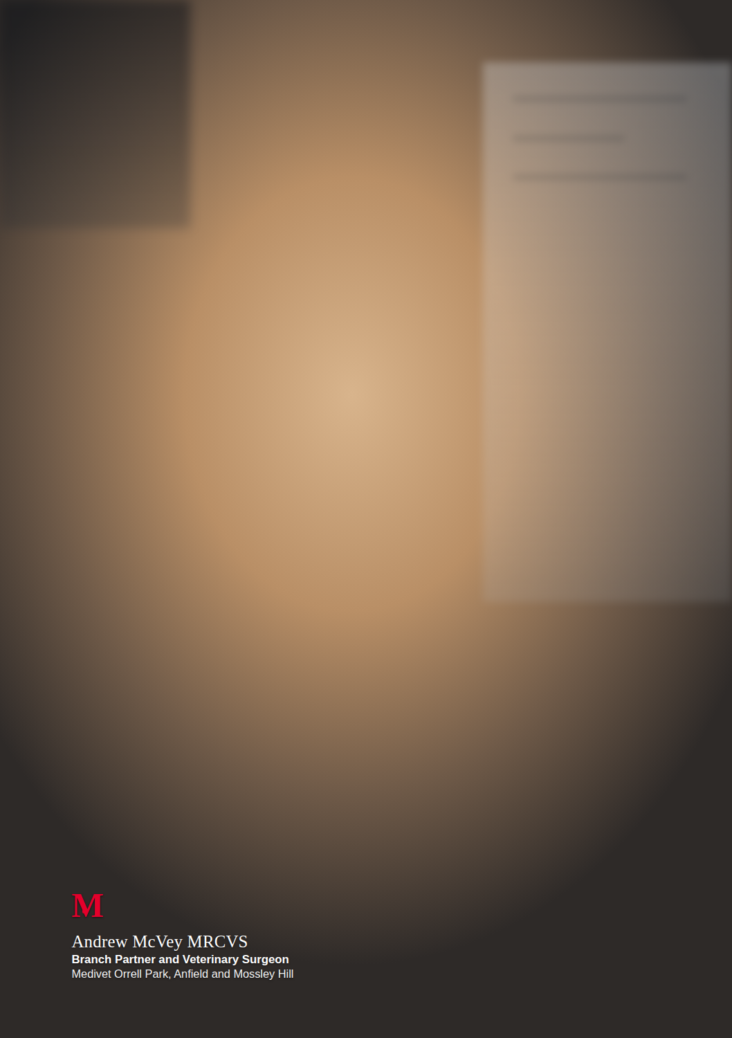M
Andrew McVey MRCVS
Branch Partner and Veterinary Surgeon
Medivet Orrell Park, Anfield and Mossley Hill